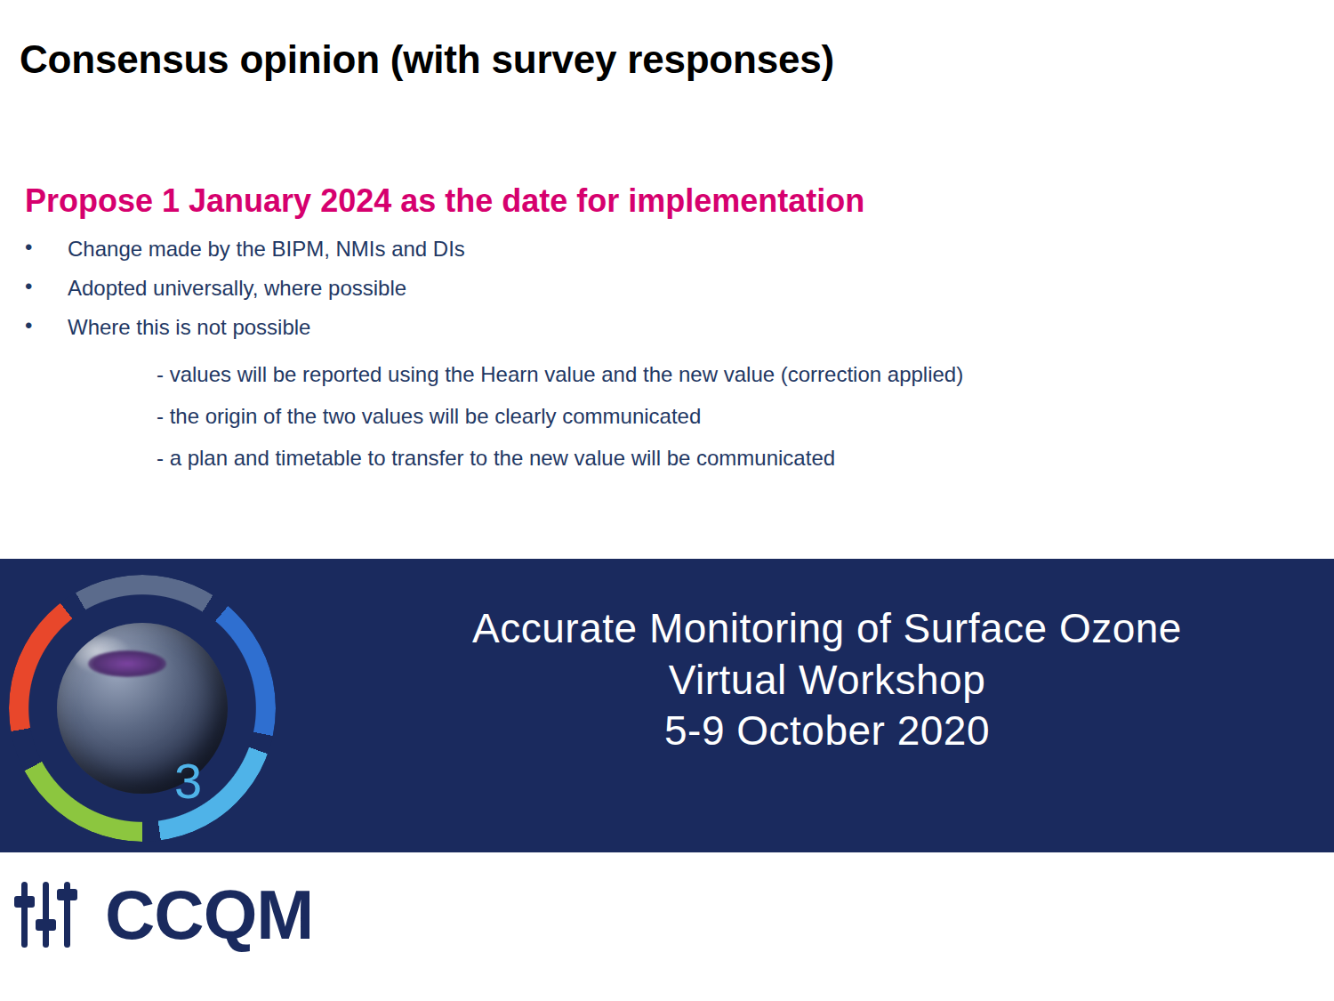Consensus opinion (with survey responses)
Propose 1 January 2024 as the date for implementation
Change made by the BIPM, NMIs and DIs
Adopted universally, where possible
Where this is not possible
- values will be reported using the Hearn value and the new value (correction applied)
- the origin of the two values will be clearly communicated
- a plan and timetable to transfer to the new value will be communicated
3
Accurate Monitoring of Surface Ozone
Virtual Workshop
5-9 October 2020
CCQM